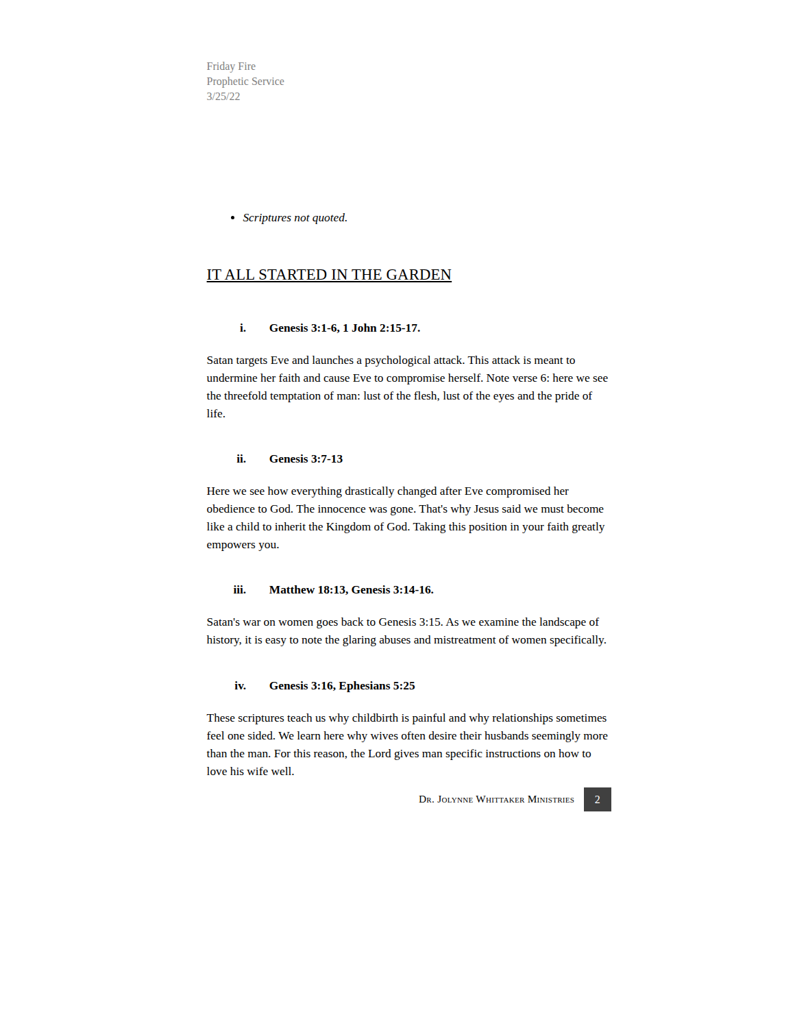Friday Fire
Prophetic Service
3/25/22
Scriptures not quoted.
IT ALL STARTED IN THE GARDEN
i. Genesis 3:1-6, 1 John 2:15-17.
Satan targets Eve and launches a psychological attack. This attack is meant to undermine her faith and cause Eve to compromise herself. Note verse 6: here we see the threefold temptation of man: lust of the flesh, lust of the eyes and the pride of life.
ii. Genesis 3:7-13
Here we see how everything drastically changed after Eve compromised her obedience to God. The innocence was gone. That's why Jesus said we must become like a child to inherit the Kingdom of God. Taking this position in your faith greatly empowers you.
iii. Matthew 18:13, Genesis 3:14-16.
Satan's war on women goes back to Genesis 3:15. As we examine the landscape of history, it is easy to note the glaring abuses and mistreatment of women specifically.
iv. Genesis 3:16, Ephesians 5:25
These scriptures teach us why childbirth is painful and why relationships sometimes feel one sided. We learn here why wives often desire their husbands seemingly more than the man. For this reason, the Lord gives man specific instructions on how to love his wife well.
Dr. Jolynne Whittaker Ministries
2